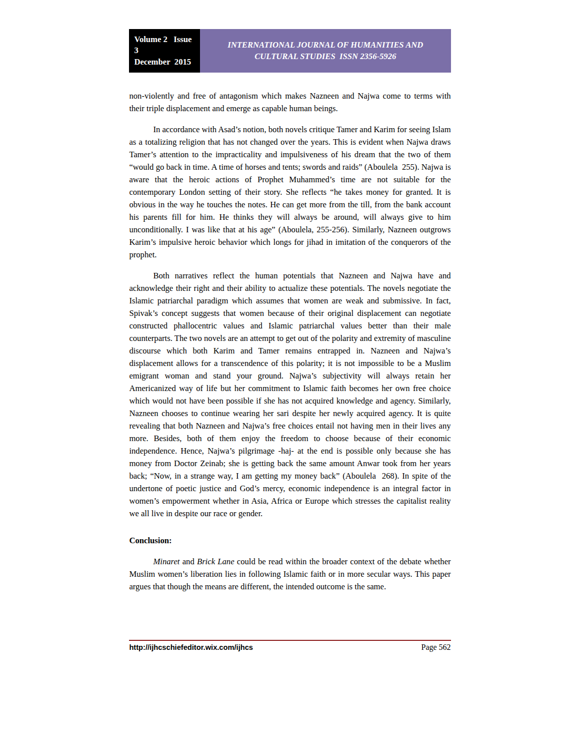Volume 2 Issue 3 December 2015
INTERNATIONAL JOURNAL OF HUMANITIES AND
CULTURAL STUDIES ISSN 2356-5926
non-violently and free of antagonism which makes Nazneen and Najwa come to terms with their triple displacement and emerge as capable human beings.
In accordance with Asad’s notion, both novels critique Tamer and Karim for seeing Islam as a totalizing religion that has not changed over the years. This is evident when Najwa draws Tamer’s attention to the impracticality and impulsiveness of his dream that the two of them “would go back in time. A time of horses and tents; swords and raids” (Aboulela 255). Najwa is aware that the heroic actions of Prophet Muhammed’s time are not suitable for the contemporary London setting of their story. She reflects “he takes money for granted. It is obvious in the way he touches the notes. He can get more from the till, from the bank account his parents fill for him. He thinks they will always be around, will always give to him unconditionally. I was like that at his age” (Aboulela, 255-256). Similarly, Nazneen outgrows Karim’s impulsive heroic behavior which longs for jihad in imitation of the conquerors of the prophet.
Both narratives reflect the human potentials that Nazneen and Najwa have and acknowledge their right and their ability to actualize these potentials. The novels negotiate the Islamic patriarchal paradigm which assumes that women are weak and submissive. In fact, Spivak’s concept suggests that women because of their original displacement can negotiate constructed phallocentric values and Islamic patriarchal values better than their male counterparts. The two novels are an attempt to get out of the polarity and extremity of masculine discourse which both Karim and Tamer remains entrapped in. Nazneen and Najwa’s displacement allows for a transcendence of this polarity; it is not impossible to be a Muslim emigrant woman and stand your ground. Najwa’s subjectivity will always retain her Americanized way of life but her commitment to Islamic faith becomes her own free choice which would not have been possible if she has not acquired knowledge and agency. Similarly, Nazneen chooses to continue wearing her sari despite her newly acquired agency. It is quite revealing that both Nazneen and Najwa’s free choices entail not having men in their lives any more. Besides, both of them enjoy the freedom to choose because of their economic independence. Hence, Najwa’s pilgrimage -haj- at the end is possible only because she has money from Doctor Zeinab; she is getting back the same amount Anwar took from her years back; “Now, in a strange way, I am getting my money back” (Aboulela 268). In spite of the undertone of poetic justice and God’s mercy, economic independence is an integral factor in women’s empowerment whether in Asia, Africa or Europe which stresses the capitalist reality we all live in despite our race or gender.
Conclusion:
Minaret and Brick Lane could be read within the broader context of the debate whether Muslim women’s liberation lies in following Islamic faith or in more secular ways. This paper argues that though the means are different, the intended outcome is the same.
http://ijhcschiefeditor.wix.com/ijhcs
Page 562